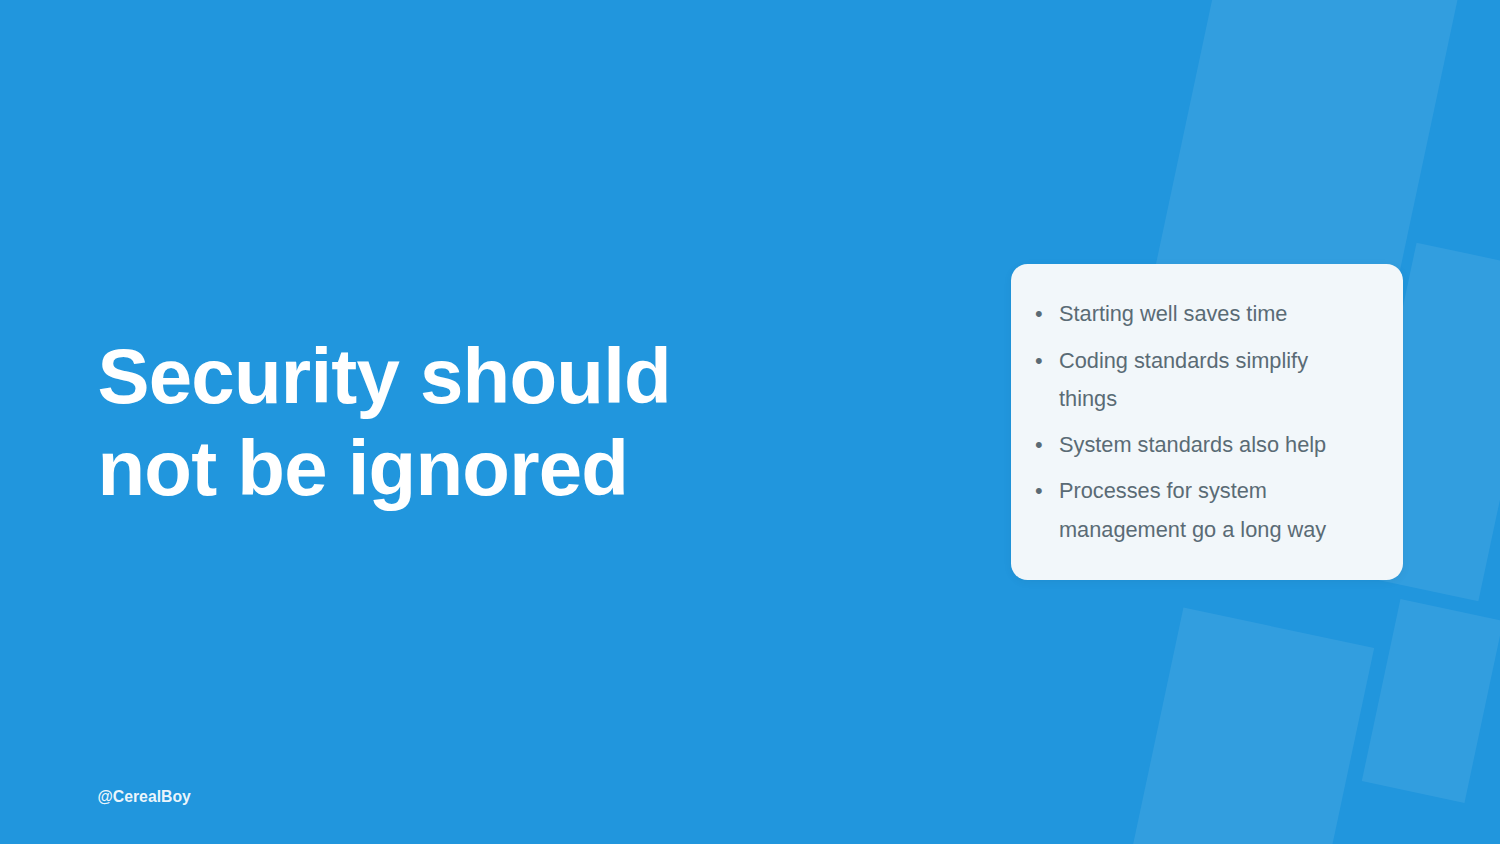Security should not be ignored
Starting well saves time
Coding standards simplify things
System standards also help
Processes for system management go a long way
@CerealBoy